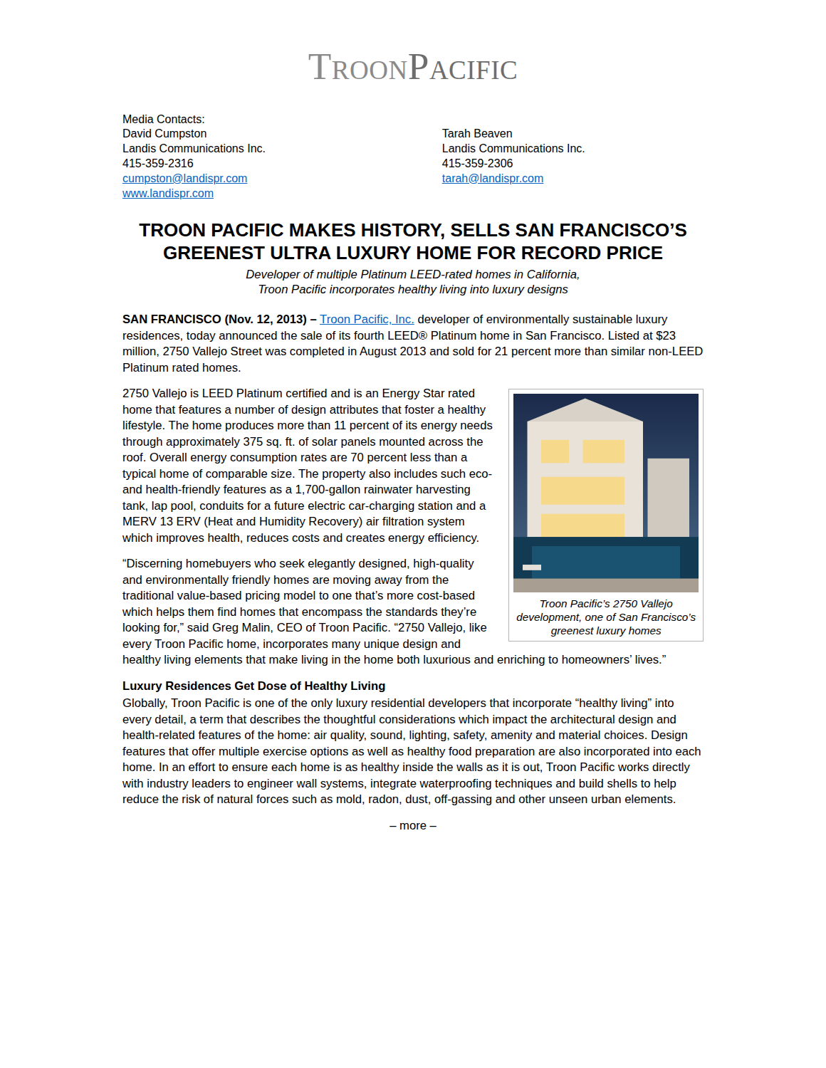TroonPacific
| Media Contacts: | |
| David Cumpston | Tarah Beaven |
| Landis Communications Inc. | Landis Communications Inc. |
| 415-359-2316 | 415-359-2306 |
| cumpston@landispr.com | tarah@landispr.com |
| www.landispr.com | |
TROON PACIFIC MAKES HISTORY, SELLS SAN FRANCISCO’S
GREENEST ULTRA LUXURY HOME FOR RECORD PRICE
Developer of multiple Platinum LEED-rated homes in California,
Troon Pacific incorporates healthy living into luxury designs
SAN FRANCISCO (Nov. 12, 2013) – Troon Pacific, Inc. developer of environmentally sustainable luxury residences, today announced the sale of its fourth LEED® Platinum home in San Francisco. Listed at $23 million, 2750 Vallejo Street was completed in August 2013 and sold for 21 percent more than similar non-LEED Platinum rated homes.
Troon Pacific’s 2750 Vallejo development, one of San Francisco’s greenest luxury homes
2750 Vallejo is LEED Platinum certified and is an Energy Star rated home that features a number of design attributes that foster a healthy lifestyle. The home produces more than 11 percent of its energy needs through approximately 375 sq. ft. of solar panels mounted across the roof. Overall energy consumption rates are 70 percent less than a typical home of comparable size. The property also includes such eco- and health-friendly features as a 1,700-gallon rainwater harvesting tank, lap pool, conduits for a future electric car-charging station and a MERV 13 ERV (Heat and Humidity Recovery) air filtration system which improves health, reduces costs and creates energy efficiency.
“Discerning homebuyers who seek elegantly designed, high-quality and environmentally friendly homes are moving away from the traditional value-based pricing model to one that’s more cost-based which helps them find homes that encompass the standards they’re looking for,” said Greg Malin, CEO of Troon Pacific. “2750 Vallejo, like every Troon Pacific home, incorporates many unique design and healthy living elements that make living in the home both luxurious and enriching to homeowners’ lives.”
Luxury Residences Get Dose of Healthy Living
Globally, Troon Pacific is one of the only luxury residential developers that incorporate “healthy living” into every detail, a term that describes the thoughtful considerations which impact the architectural design and health-related features of the home: air quality, sound, lighting, safety, amenity and material choices. Design features that offer multiple exercise options as well as healthy food preparation are also incorporated into each home. In an effort to ensure each home is as healthy inside the walls as it is out, Troon Pacific works directly with industry leaders to engineer wall systems, integrate waterproofing techniques and build shells to help reduce the risk of natural forces such as mold, radon, dust, off-gassing and other unseen urban elements.
– more –